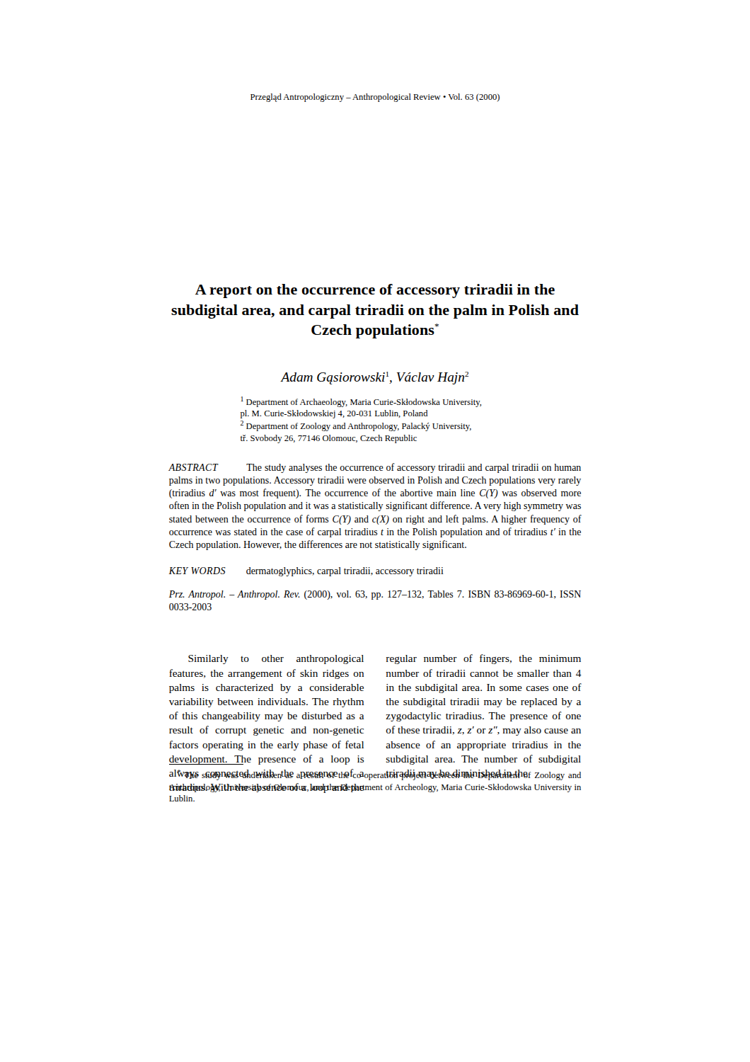Przegląd Antropologiczny – Anthropological Review • Vol. 63 (2000)
A report on the occurrence of accessory triradii in the subdigital area, and carpal triradii on the palm in Polish and Czech populations*
Adam Gąsiorowski1, Václav Hajn2
1 Department of Archaeology, Maria Curie-Skłodowska University,
pl. M. Curie-Skłodowskiej 4, 20-031 Lublin, Poland
2 Department of Zoology and Anthropology, Palacký University,
tř. Svobody 26, 77146 Olomouc, Czech Republic
ABSTRACT The study analyses the occurrence of accessory triradii and carpal triradii on human palms in two populations. Accessory triradii were observed in Polish and Czech populations very rarely (triradius d′ was most frequent). The occurrence of the abortive main line C(Y) was observed more often in the Polish population and it was a statistically significant difference. A very high symmetry was stated between the occurrence of forms C(Y) and c(X) on right and left palms. A higher frequency of occurrence was stated in the case of carpal triradius t in the Polish population and of triradius t′ in the Czech population. However, the differences are not statistically significant.
KEY WORDS dermatoglyphics, carpal triradii, accessory triradii
Prz. Antropol. – Anthropol. Rev. (2000), vol. 63, pp. 127–132, Tables 7. ISBN 83-86969-60-1, ISSN 0033-2003
Similarly to other anthropological features, the arrangement of skin ridges on palms is characterized by a considerable variability between individuals. The rhythm of this changeability may be disturbed as a result of corrupt genetic and non-genetic factors operating in the early phase of fetal development. The presence of a loop is always connected with the presence of a triradius. With the absence of a loop and the regular number of fingers, the minimum number of triradii cannot be smaller than 4 in the subdigital area. In some cases one of the subdigital triradii may be replaced by a zygodactylic triradius. The presence of one of these triradii, z, z′ or z″, may also cause an absence of an appropriate triradius in the subdigital area. The number of subdigital triradii may be diminished in the
* The study was undertaken as a result of the co-operation project between the Department of Zoology and Anthropology, University of Olomouc, and the Department of Archeology, Maria Curie-Skłodowska University in Lublin.